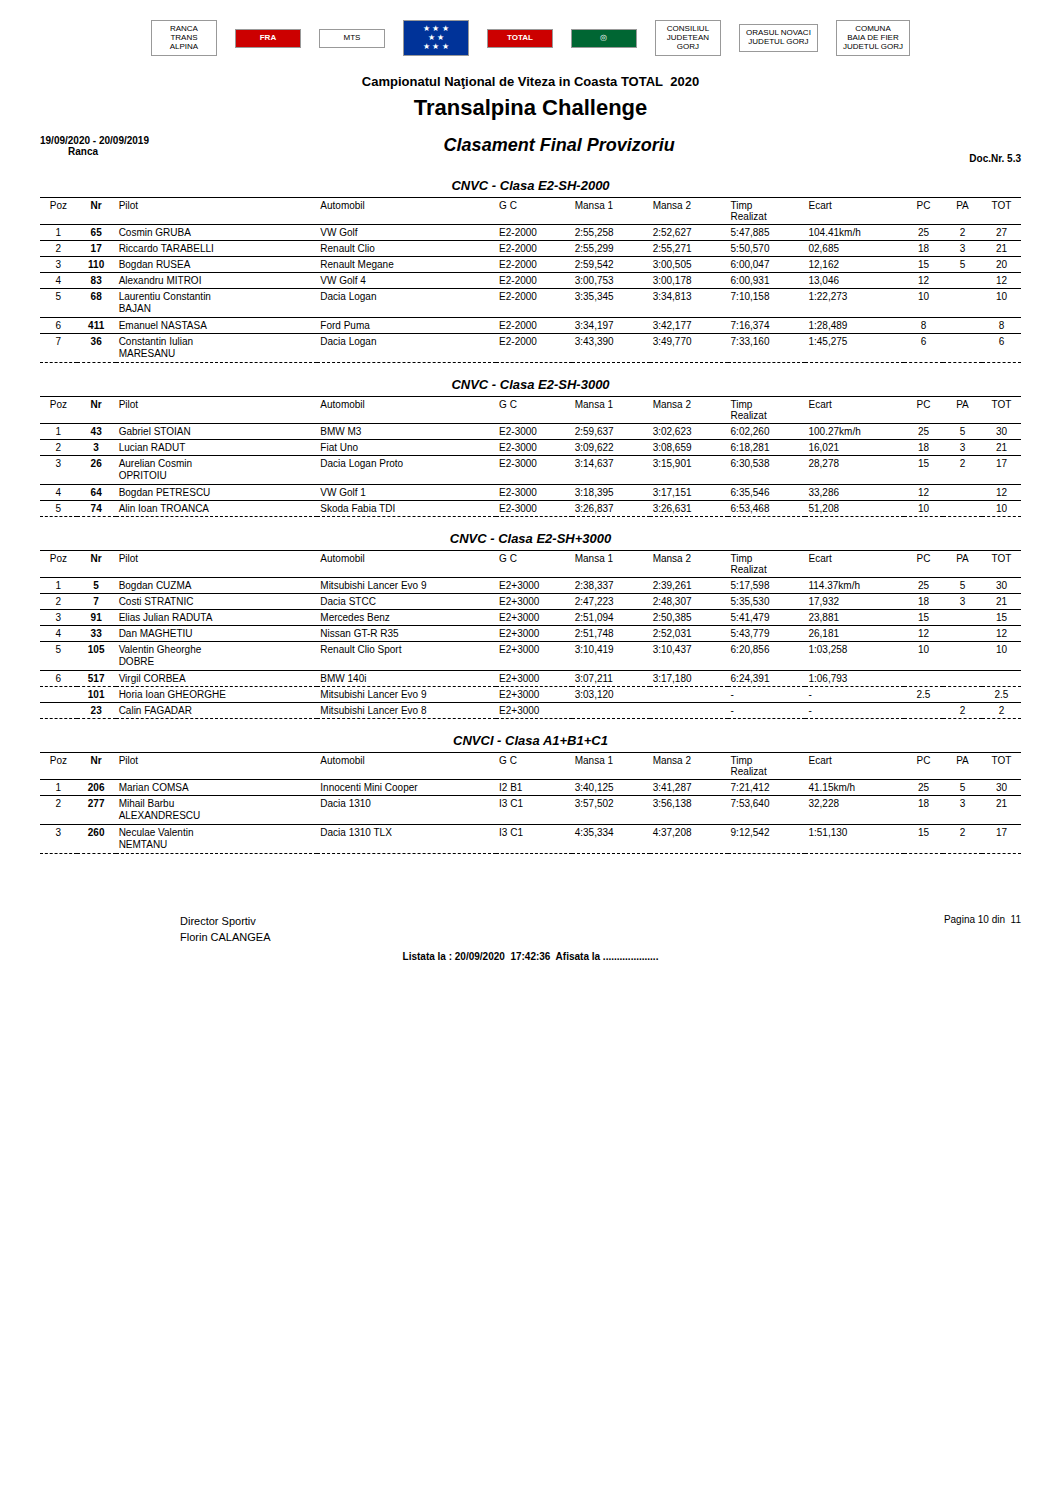RANCA
TRANS
ALPINA
FRA
MTS
★ ★ ★
★ ★
★ ★ ★
TOTAL
◎
CONSILIUL
JUDETEAN
GORJ
ORASUL NOVACI
JUDETUL GORJ
COMUNA
BAIA DE FIER
JUDETUL GORJ
Campionatul Naţional de Viteza in Coasta TOTAL 2020
Transalpina Challenge
19/09/2020 - 20/09/2019
Ranca
Clasament Final Provizoriu
Doc.Nr. 5.3
CNVC - Clasa E2-SH-2000
| Poz | Nr | Pilot | Automobil | G C | Mansa 1 | Mansa 2 | Timp Realizat | Ecart | PC | PA | TOT |
| --- | --- | --- | --- | --- | --- | --- | --- | --- | --- | --- | --- |
| 1 | 65 | Cosmin GRUBA | VW Golf | E2-2000 | 2:55,258 | 2:52,627 | 5:47,885 | 104.41km/h | 25 | 2 | 27 |
| 2 | 17 | Riccardo TARABELLI | Renault Clio | E2-2000 | 2:55,299 | 2:55,271 | 5:50,570 | 02,685 | 18 | 3 | 21 |
| 3 | 110 | Bogdan RUSEA | Renault Megane | E2-2000 | 2:59,542 | 3:00,505 | 6:00,047 | 12,162 | 15 | 5 | 20 |
| 4 | 83 | Alexandru MITROI | VW Golf 4 | E2-2000 | 3:00,753 | 3:00,178 | 6:00,931 | 13,046 | 12 | | 12 |
| 5 | 68 | Laurentiu Constantin BAJAN | Dacia Logan | E2-2000 | 3:35,345 | 3:34,813 | 7:10,158 | 1:22,273 | 10 | | 10 |
| 6 | 411 | Emanuel NASTASA | Ford Puma | E2-2000 | 3:34,197 | 3:42,177 | 7:16,374 | 1:28,489 | 8 | | 8 |
| 7 | 36 | Constantin Iulian MARESANU | Dacia Logan | E2-2000 | 3:43,390 | 3:49,770 | 7:33,160 | 1:45,275 | 6 | | 6 |
CNVC - Clasa E2-SH-3000
| Poz | Nr | Pilot | Automobil | G C | Mansa 1 | Mansa 2 | Timp Realizat | Ecart | PC | PA | TOT |
| --- | --- | --- | --- | --- | --- | --- | --- | --- | --- | --- | --- |
| 1 | 43 | Gabriel STOIAN | BMW M3 | E2-3000 | 2:59,637 | 3:02,623 | 6:02,260 | 100.27km/h | 25 | 5 | 30 |
| 2 | 3 | Lucian RADUT | Fiat Uno | E2-3000 | 3:09,622 | 3:08,659 | 6:18,281 | 16,021 | 18 | 3 | 21 |
| 3 | 26 | Aurelian Cosmin OPRITOIU | Dacia Logan Proto | E2-3000 | 3:14,637 | 3:15,901 | 6:30,538 | 28,278 | 15 | 2 | 17 |
| 4 | 64 | Bogdan PETRESCU | VW Golf 1 | E2-3000 | 3:18,395 | 3:17,151 | 6:35,546 | 33,286 | 12 | | 12 |
| 5 | 74 | Alin Ioan TROANCA | Skoda Fabia TDI | E2-3000 | 3:26,837 | 3:26,631 | 6:53,468 | 51,208 | 10 | | 10 |
CNVC - Clasa E2-SH+3000
| Poz | Nr | Pilot | Automobil | G C | Mansa 1 | Mansa 2 | Timp Realizat | Ecart | PC | PA | TOT |
| --- | --- | --- | --- | --- | --- | --- | --- | --- | --- | --- | --- |
| 1 | 5 | Bogdan CUZMA | Mitsubishi Lancer Evo 9 | E2+3000 | 2:38,337 | 2:39,261 | 5:17,598 | 114.37km/h | 25 | 5 | 30 |
| 2 | 7 | Costi STRATNIC | Dacia STCC | E2+3000 | 2:47,223 | 2:48,307 | 5:35,530 | 17,932 | 18 | 3 | 21 |
| 3 | 91 | Elias Julian RADUTA | Mercedes Benz | E2+3000 | 2:51,094 | 2:50,385 | 5:41,479 | 23,881 | 15 | | 15 |
| 4 | 33 | Dan MAGHETIU | Nissan GT-R R35 | E2+3000 | 2:51,748 | 2:52,031 | 5:43,779 | 26,181 | 12 | | 12 |
| 5 | 105 | Valentin Gheorghe DOBRE | Renault Clio Sport | E2+3000 | 3:10,419 | 3:10,437 | 6:20,856 | 1:03,258 | 10 | | 10 |
| 6 | 517 | Virgil CORBEA | BMW 140i | E2+3000 | 3:07,211 | 3:17,180 | 6:24,391 | 1:06,793 | | | |
| | 101 | Horia Ioan GHEORGHE | Mitsubishi Lancer Evo 9 | E2+3000 | 3:03,120 | | - | - | 2.5 | | 2.5 |
| | 23 | Calin FAGADAR | Mitsubishi Lancer Evo 8 | E2+3000 | | | - | - | | 2 | 2 |
CNVCI - Clasa A1+B1+C1
| Poz | Nr | Pilot | Automobil | G C | Mansa 1 | Mansa 2 | Timp Realizat | Ecart | PC | PA | TOT |
| --- | --- | --- | --- | --- | --- | --- | --- | --- | --- | --- | --- |
| 1 | 206 | Marian COMSA | Innocenti Mini Cooper | I2 B1 | 3:40,125 | 3:41,287 | 7:21,412 | 41.15km/h | 25 | 5 | 30 |
| 2 | 277 | Mihail Barbu ALEXANDRESCU | Dacia 1310 | I3 C1 | 3:57,502 | 3:56,138 | 7:53,640 | 32,228 | 18 | 3 | 21 |
| 3 | 260 | Neculae Valentin NEMTANU | Dacia 1310 TLX | I3 C1 | 4:35,334 | 4:37,208 | 9:12,542 | 1:51,130 | 15 | 2 | 17 |
Pagina 10 din 11
Director Sportiv
Florin CALANGEA
Listata la : 20/09/2020 17:42:36 Afisata la ....................